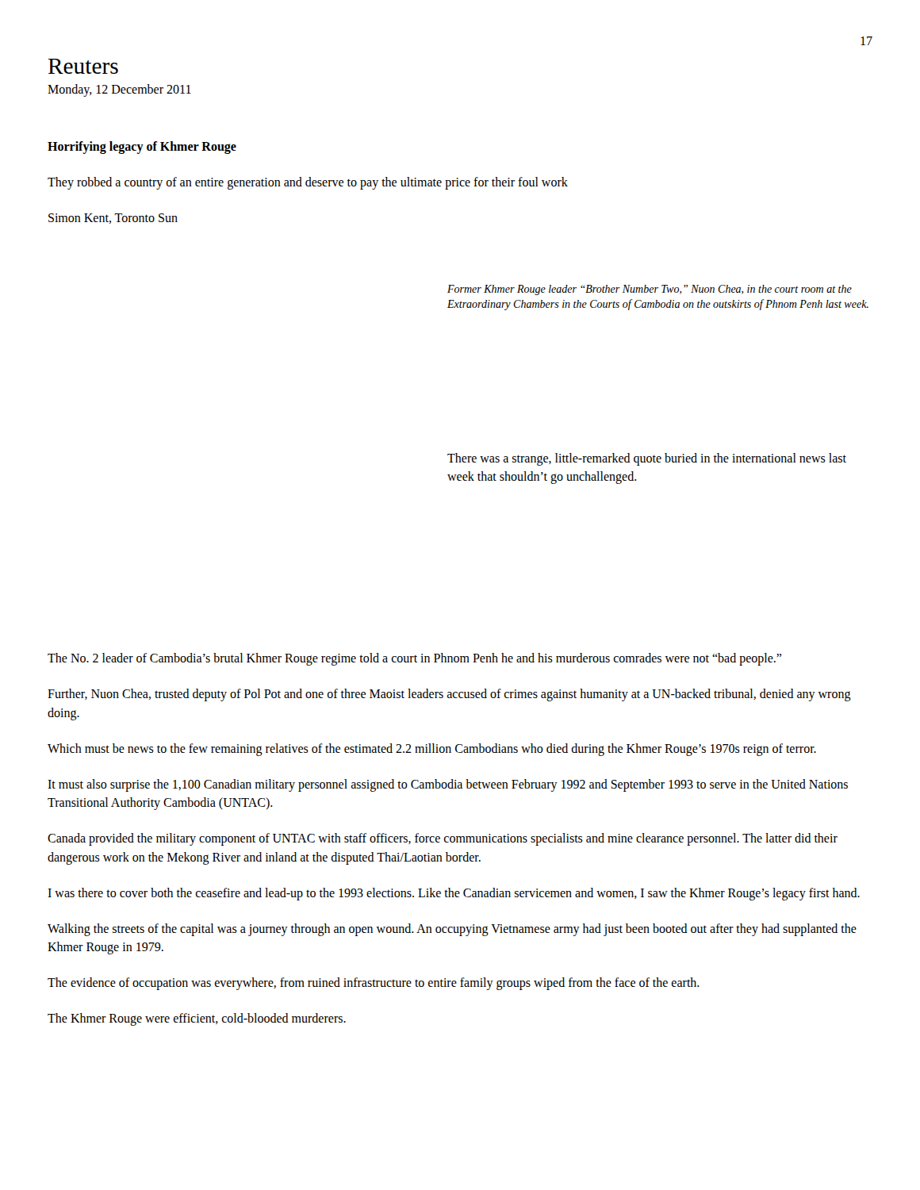17
Reuters
Monday, 12 December 2011
Horrifying legacy of Khmer Rouge
They robbed a country of an entire generation and deserve to pay the ultimate price for their foul work
Simon Kent, Toronto Sun
Former Khmer Rouge leader “Brother Number Two,” Nuon Chea, in the court room at the Extraordinary Chambers in the Courts of Cambodia on the outskirts of Phnom Penh last week.
There was a strange, little-remarked quote buried in the international news last week that shouldn’t go unchallenged.
The No. 2 leader of Cambodia’s brutal Khmer Rouge regime told a court in Phnom Penh he and his murderous comrades were not “bad people.”
Further, Nuon Chea, trusted deputy of Pol Pot and one of three Maoist leaders accused of crimes against humanity at a UN-backed tribunal, denied any wrong doing.
Which must be news to the few remaining relatives of the estimated 2.2 million Cambodians who died during the Khmer Rouge’s 1970s reign of terror.
It must also surprise the 1,100 Canadian military personnel assigned to Cambodia between February 1992 and September 1993 to serve in the United Nations Transitional Authority Cambodia (UNTAC).
Canada provided the military component of UNTAC with staff officers, force communications specialists and mine clearance personnel. The latter did their dangerous work on the Mekong River and inland at the disputed Thai/Laotian border.
I was there to cover both the ceasefire and lead-up to the 1993 elections. Like the Canadian servicemen and women, I saw the Khmer Rouge’s legacy first hand.
Walking the streets of the capital was a journey through an open wound. An occupying Vietnamese army had just been booted out after they had supplanted the Khmer Rouge in 1979.
The evidence of occupation was everywhere, from ruined infrastructure to entire family groups wiped from the face of the earth.
The Khmer Rouge were efficient, cold-blooded murderers.